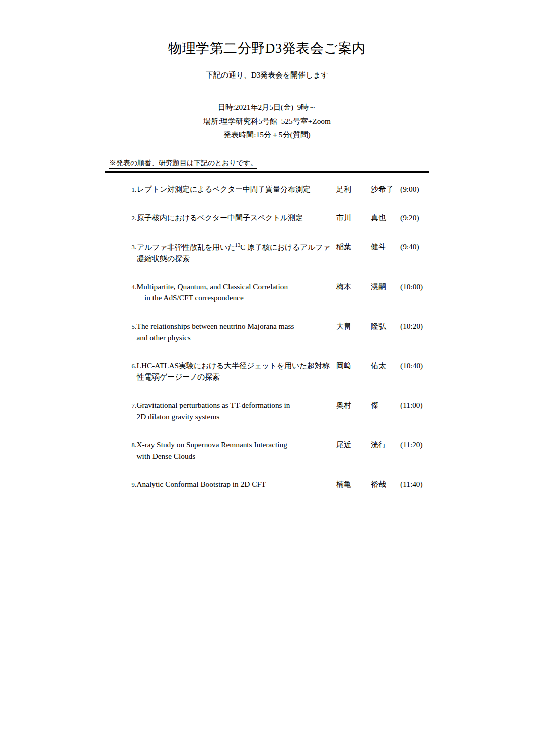物理学第二分野D3発表会ご案内
下記の通り、D3発表会を開催します
日時:2021年2月5日(金) 9時～
場所:理学研究科5号館 525号室+Zoom
発表時間:15分＋5分(質問)
※発表の順番、研究題目は下記のとおりです。
| 1 . | レプトン対測定によるベクター中間子質量分布測定 | 足利 沙希子 | (9:00) |
| 2 . | 原子核内におけるベクター中間子スペクトル測定 | 市川 真也 | (9:20) |
| 3 . | アルファ非弾性散乱を用いた 13 C 原子核におけるアルファ凝縮状態の探索 | 稲葉 健斗 | (9:40) |
| 4 . | Multipartite, Quantum, and Classical Correlation in the AdS/CFT correspondence | 梅本 滉嗣 | (10:00) |
| 5 . | The relationships between neutrino Majorana mass and other physics | 大畠 隆弘 | (10:20) |
| 6 . | LHC-ATLAS実験における大半径ジェットを用いた超対称性電弱ゲージーノの探索 | 岡﨑 佑太 | (10:40) |
| 7 . | Gravitational perturbations as TT̅-deformations in 2D dilaton gravity systems | 奥村 傑 | (11:00) |
| 8 . | X-ray Study on Supernova Remnants Interacting with Dense Clouds | 尾近 洸行 | (11:20) |
| 9 . | Analytic Conformal Bootstrap in 2D CFT | 楠亀 裕哉 | (11:40) |